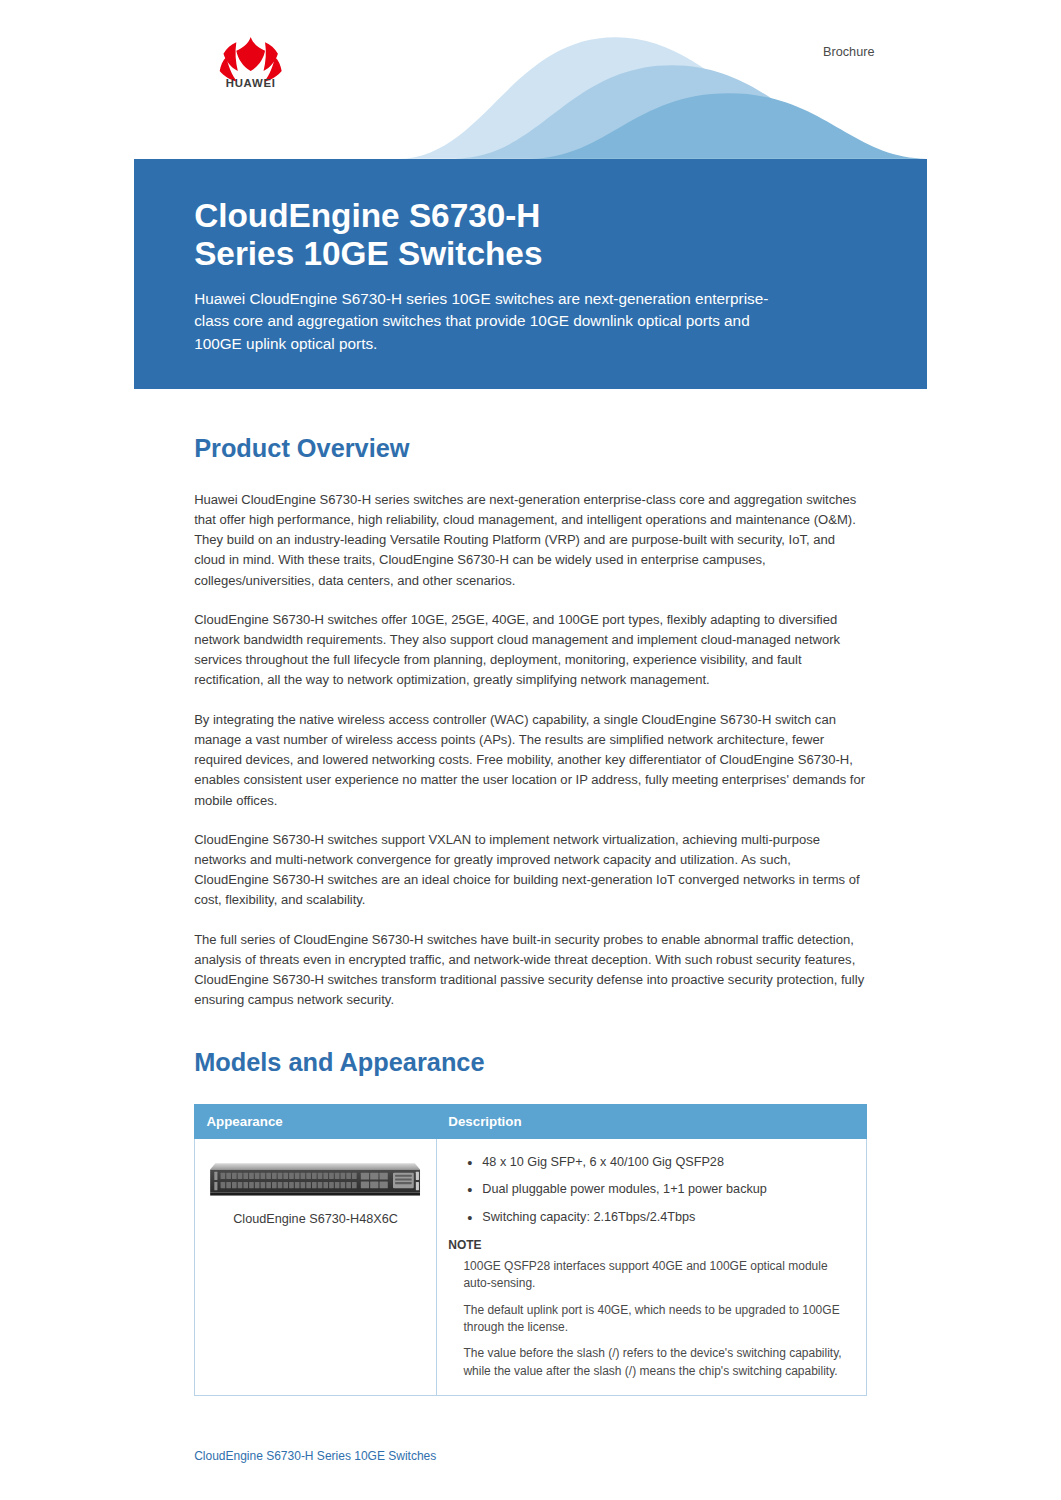Brochure
HUAWEI
CloudEngine S6730-H Series 10GE Switches
Huawei CloudEngine S6730-H series 10GE switches are next-generation enterprise-class core and aggregation switches that provide 10GE downlink optical ports and 100GE uplink optical ports.
Product Overview
Huawei CloudEngine S6730-H series switches are next-generation enterprise-class core and aggregation switches that offer high performance, high reliability, cloud management, and intelligent operations and maintenance (O&M). They build on an industry-leading Versatile Routing Platform (VRP) and are purpose-built with security, IoT, and cloud in mind. With these traits, CloudEngine S6730-H can be widely used in enterprise campuses, colleges/universities, data centers, and other scenarios.
CloudEngine S6730-H switches offer 10GE, 25GE, 40GE, and 100GE port types, flexibly adapting to diversified network bandwidth requirements. They also support cloud management and implement cloud-managed network services throughout the full lifecycle from planning, deployment, monitoring, experience visibility, and fault rectification, all the way to network optimization, greatly simplifying network management.
By integrating the native wireless access controller (WAC) capability, a single CloudEngine S6730-H switch can manage a vast number of wireless access points (APs). The results are simplified network architecture, fewer required devices, and lowered networking costs. Free mobility, another key differentiator of CloudEngine S6730-H, enables consistent user experience no matter the user location or IP address, fully meeting enterprises' demands for mobile offices.
CloudEngine S6730-H switches support VXLAN to implement network virtualization, achieving multi-purpose networks and multi-network convergence for greatly improved network capacity and utilization. As such, CloudEngine S6730-H switches are an ideal choice for building next-generation IoT converged networks in terms of cost, flexibility, and scalability.
The full series of CloudEngine S6730-H switches have built-in security probes to enable abnormal traffic detection, analysis of threats even in encrypted traffic, and network-wide threat deception. With such robust security features, CloudEngine S6730-H switches transform traditional passive security defense into proactive security protection, fully ensuring campus network security.
Models and Appearance
| Appearance | Description |
| --- | --- |
| CloudEngine S6730-H48X6C | 48 x 10 Gig SFP+, 6 x 40/100 Gig QSFP28 Dual pluggable power modules, 1+1 power backup Switching capacity: 2.16Tbps/2.4Tbps NOTE 100GE QSFP28 interfaces support 40GE and 100GE optical module auto-sensing. The default uplink port is 40GE, which needs to be upgraded to 100GE through the license. The value before the slash (/) refers to the device's switching capability, while the value after the slash (/) means the chip's switching capability. |
CloudEngine S6730-H Series 10GE Switches